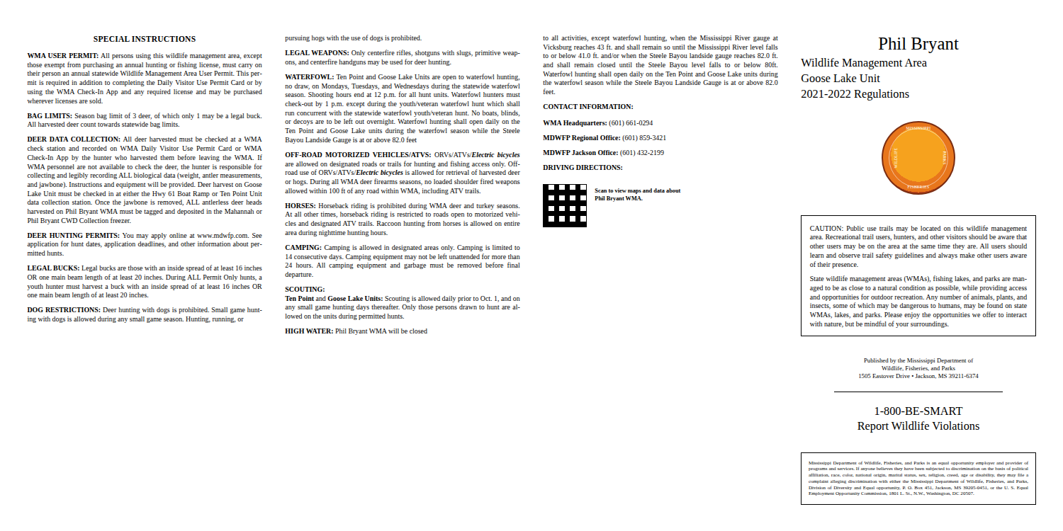Special Instructions
WMA User Permit: All persons using this wildlife management area, except those exempt from purchasing an annual hunting or fishing license, must carry on their person an annual statewide Wildlife Management Area User Permit. This permit is required in addition to completing the Daily Visitor Use Permit Card or by using the WMA Check-In App and any required license and may be purchased wherever licenses are sold.
Bag Limits: Season bag limit of 3 deer, of which only 1 may be a legal buck. All harvested deer count towards statewide bag limits.
Deer Data Collection: All deer harvested must be checked at a WMA check station and recorded on WMA Daily Visitor Use Permit Card or WMA Check-In App by the hunter who harvested them before leaving the WMA. If WMA personnel are not available to check the deer, the hunter is responsible for collecting and legibly recording ALL biological data (weight, antler measurements, and jawbone). Instructions and equipment will be provided. Deer harvest on Goose Lake Unit must be checked in at either the Hwy 61 Boat Ramp or Ten Point Unit data collection station. Once the jawbone is removed, ALL antlerless deer heads harvested on Phil Bryant WMA must be tagged and deposited in the Mahannah or Phil Bryant CWD Collection freezer.
Deer Hunting Permits: You may apply online at www.mdwfp.com. See application for hunt dates, application deadlines, and other information about permitted hunts.
Legal Bucks: Legal bucks are those with an inside spread of at least 16 inches OR one main beam length of at least 20 inches. During ALL Permit Only hunts, a youth hunter must harvest a buck with an inside spread of at least 16 inches OR one main beam length of at least 20 inches.
Dog Restrictions: Deer hunting with dogs is prohibited. Small game hunting with dogs is allowed during any small game season. Hunting, running, or
pursuing hogs with the use of dogs is prohibited.
Legal Weapons: Only centerfire rifles, shotguns with slugs, primitive weapons, and centerfire handguns may be used for deer hunting.
Waterfowl: Ten Point and Goose Lake Units are open to waterfowl hunting, no draw, on Mondays, Tuesdays, and Wednesdays during the statewide waterfowl season. Shooting hours end at 12 p.m. for all hunt units. Waterfowl hunters must check-out by 1 p.m. except during the youth/veteran waterfowl hunt which shall run concurrent with the statewide waterfowl youth/veteran hunt. No boats, blinds, or decoys are to be left out overnight. Waterfowl hunting shall open daily on the Ten Point and Goose Lake units during the waterfowl season while the Steele Bayou Landside Gauge is at or above 82.0 feet
Off-Road Motorized Vehicles/ATVs: ORVs/ATVs/Electric bicycles are allowed on designated roads or trails for hunting and fishing access only. Off-road use of ORVs/ATVs/Electric bicycles is allowed for retrieval of harvested deer or hogs. During all WMA deer firearms seasons, no loaded shoulder fired weapons allowed within 100 ft of any road within WMA, including ATV trails.
Horses: Horseback riding is prohibited during WMA deer and turkey seasons. At all other times, horseback riding is restricted to roads open to motorized vehicles and designated ATV trails. Raccoon hunting from horses is allowed on entire area during nighttime hunting hours.
Camping: Camping is allowed in designated areas only. Camping is limited to 14 consecutive days. Camping equipment may not be left unattended for more than 24 hours. All camping equipment and garbage must be removed before final departure.
Scouting:
Ten Point and Goose Lake Units: Scouting is allowed daily prior to Oct. 1, and on any small game hunting days thereafter. Only those persons drawn to hunt are allowed on the units during permitted hunts.
High Water: Phil Bryant WMA will be closed
to all activities, except waterfowl hunting, when the Mississippi River gauge at Vicksburg reaches 43 ft. and shall remain so until the Mississippi River level falls to or below 41.0 ft. and/or when the Steele Bayou landside gauge reaches 82.0 ft. and shall remain closed until the Steele Bayou level falls to or below 80ft. Waterfowl hunting shall open daily on the Ten Point and Goose Lake units during the waterfowl season while the Steele Bayou Landside Gauge is at or above 82.0 feet.
CONTACT INFORMATION:
WMA Headquarters: (601) 661-0294
MDWFP Regional Office: (601) 859-3421
MDWFP Jackson Office: (601) 432-2199
DRIVING DIRECTIONS:
Scan to view maps and data about
Phil Bryant WMA.
Phil Bryant
Wildlife Management Area
Goose Lake Unit
2021-2022 Regulations
MISSISSIPPI WILDLIFE PARKS FISHERIES
CAUTION: Public use trails may be located on this wildlife management area. Recreational trail users, hunters, and other visitors should be aware that other users may be on the area at the same time they are. All users should learn and observe trail safety guidelines and always make other users aware of their presence.
State wildlife management areas (WMAs), fishing lakes, and parks are managed to be as close to a natural condition as possible, while providing access and opportunities for outdoor recreation. Any number of animals, plants, and insects, some of which may be dangerous to humans, may be found on state WMAs, lakes, and parks. Please enjoy the opportunities we offer to interact with nature, but be mindful of your surroundings.
Published by the Mississippi Department of
Wildlife, Fisheries, and Parks
1505 Eastover Drive • Jackson, MS 39211-6374
1-800-BE-SMART
Report Wildlife Violations
Mississippi Department of Wildlife, Fisheries, and Parks is an equal opportunity employer and provider of programs and services. If anyone believes they have been subjected to discrimination on the basis of political affiliation, race, color, national origin, marital status, sex, religion, creed, age or disability, they may file a complaint alleging discrimination with either the Mississippi Department of Wildlife, Fisheries, and Parks, Division of Diversity and Equal opportunity, P. O. Box 451, Jackson, MS 39205-0451, or the U. S. Equal Employment Opportunity Commission, 1801 L. St., N.W., Washington, DC 20507.